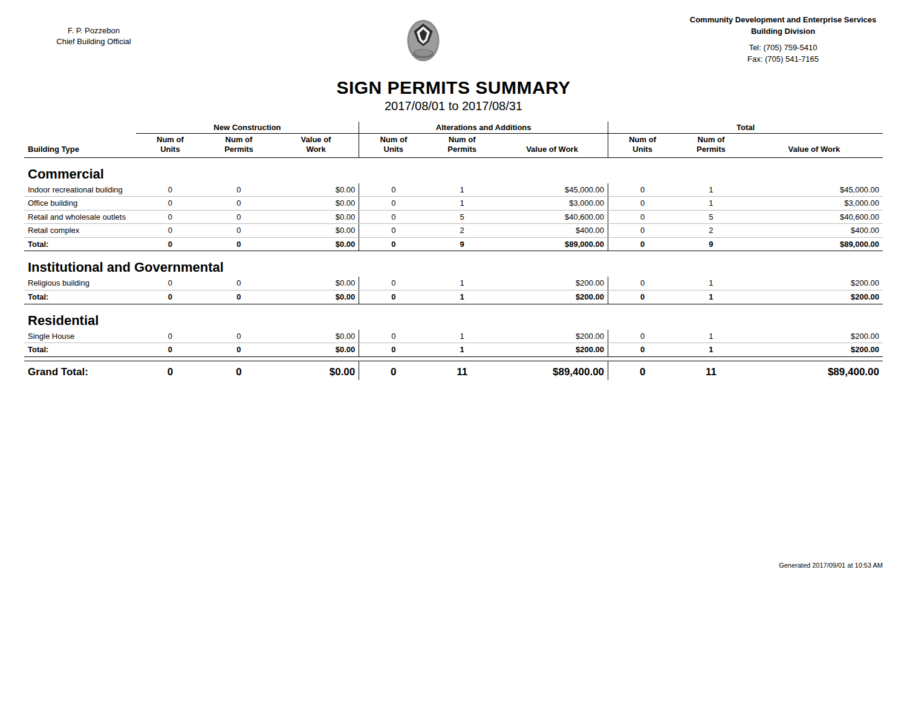F. P. Pozzebon
Chief Building Official
Community Development and Enterprise Services
Building Division
Tel: (705) 759-5410
Fax: (705) 541-7165
SIGN PERMITS SUMMARY
2017/08/01 to 2017/08/31
| | New Construction | Alterations and Additions | Total |
| --- | --- | --- | --- |
| Building Type | Num of Units | Num of Permits | Value of Work | Num of Units | Num of Permits | Value of Work | Num of Units | Num of Permits | Value of Work |
| Commercial |
| Indoor recreational building | 0 | 0 | $0.00 | 0 | 1 | $45,000.00 | 0 | 1 | $45,000.00 |
| Office building | 0 | 0 | $0.00 | 0 | 1 | $3,000.00 | 0 | 1 | $3,000.00 |
| Retail and wholesale outlets | 0 | 0 | $0.00 | 0 | 5 | $40,600.00 | 0 | 5 | $40,600.00 |
| Retail complex | 0 | 0 | $0.00 | 0 | 2 | $400.00 | 0 | 2 | $400.00 |
| Total: | 0 | 0 | $0.00 | 0 | 9 | $89,000.00 | 0 | 9 | $89,000.00 |
| Institutional and Governmental |
| Religious building | 0 | 0 | $0.00 | 0 | 1 | $200.00 | 0 | 1 | $200.00 |
| Total: | 0 | 0 | $0.00 | 0 | 1 | $200.00 | 0 | 1 | $200.00 |
| Residential |
| Single House | 0 | 0 | $0.00 | 0 | 1 | $200.00 | 0 | 1 | $200.00 |
| Total: | 0 | 0 | $0.00 | 0 | 1 | $200.00 | 0 | 1 | $200.00 |
| Grand Total: | 0 | 0 | $0.00 | 0 | 11 | $89,400.00 | 0 | 11 | $89,400.00 |
Generated 2017/09/01 at 10:53 AM